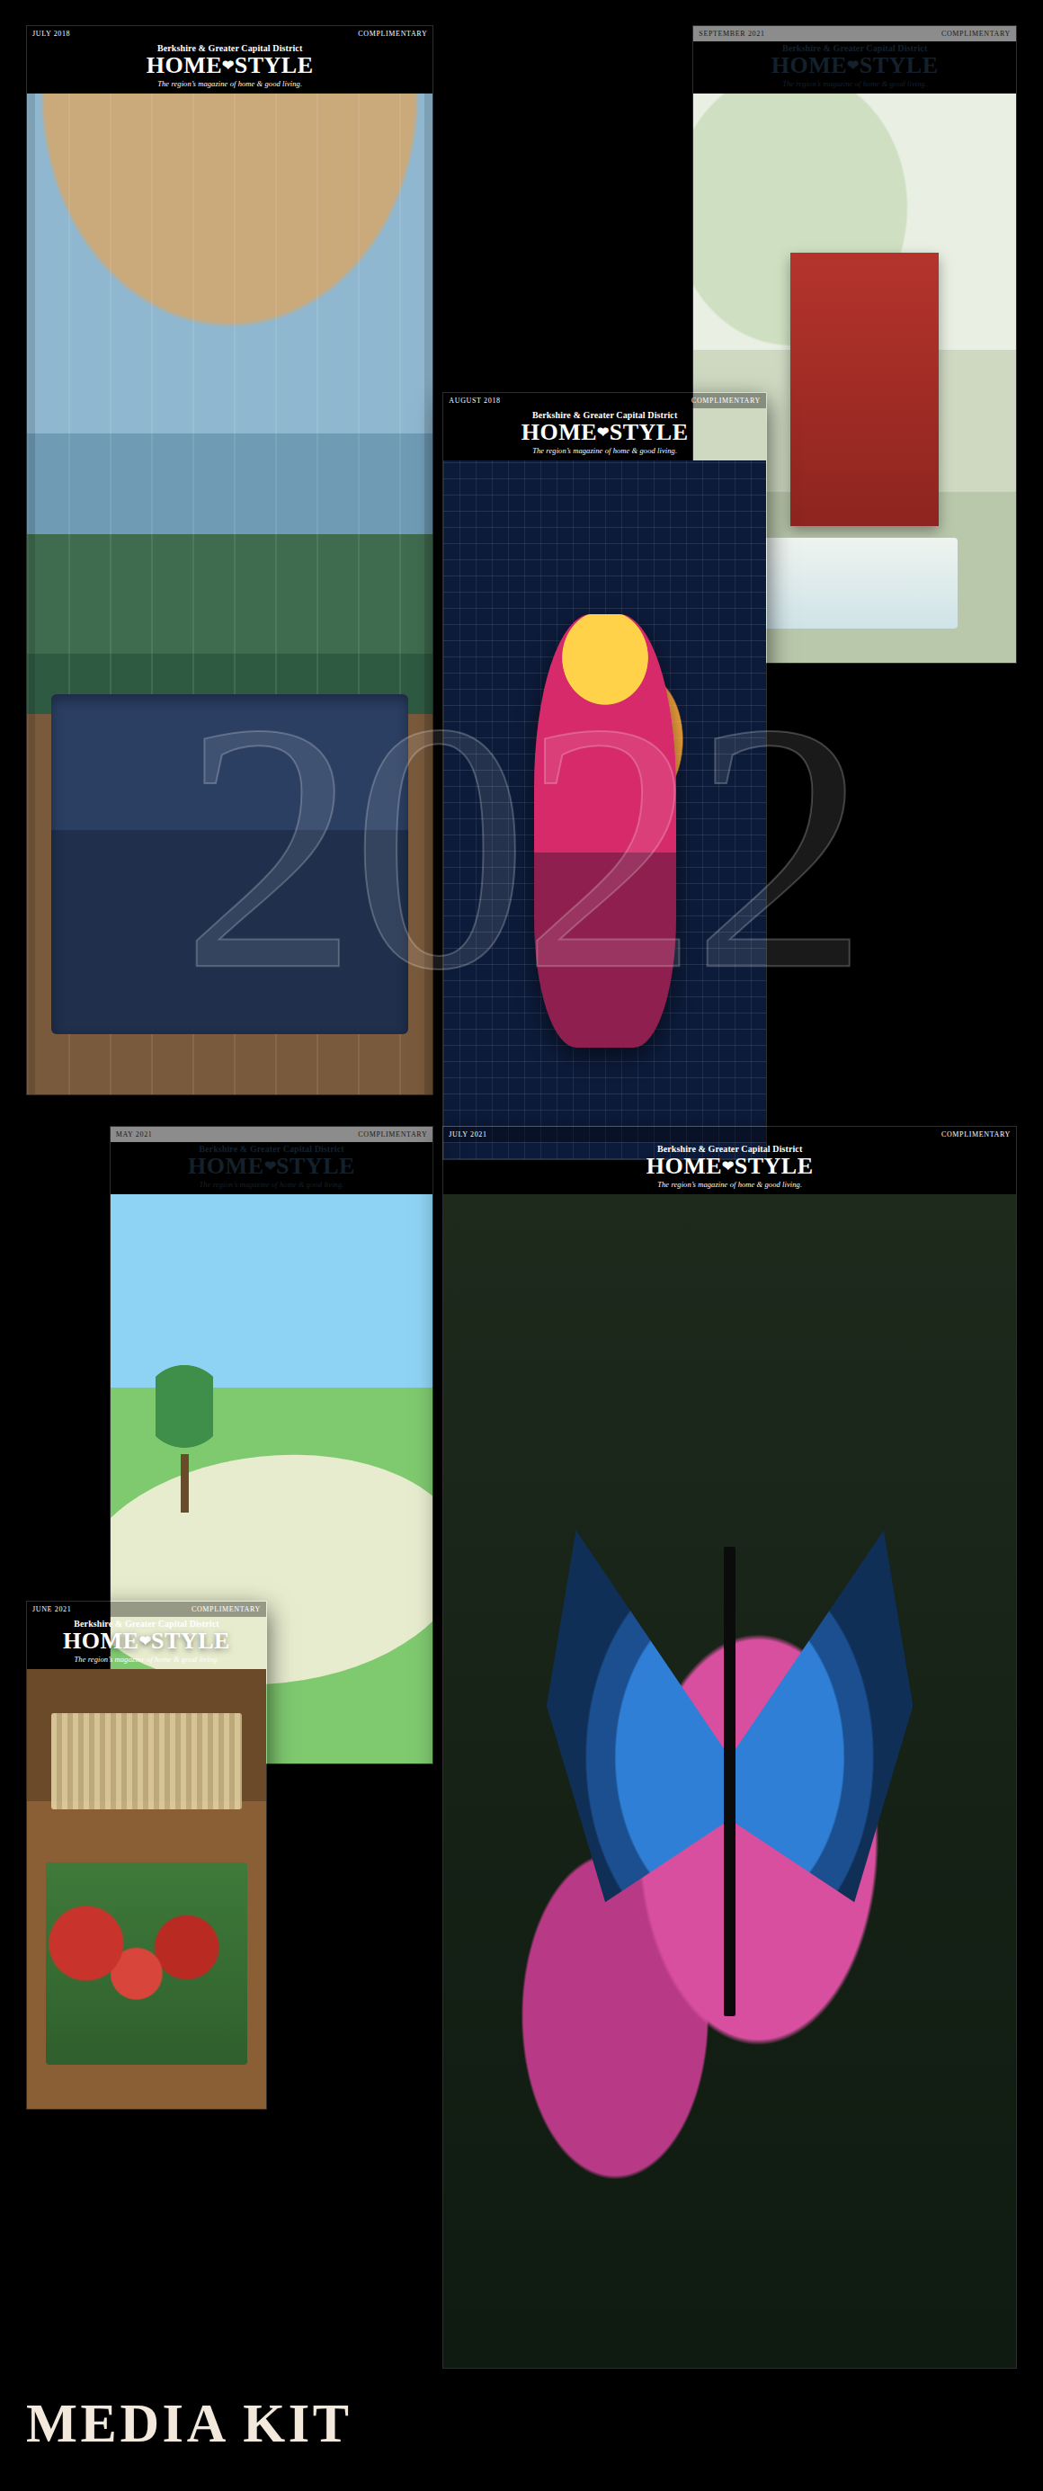2022
July 2018 Complimentary
Berkshire & Greater Capital District
Home❤Style
The region’s magazine of home & good living.
September 2021 Complimentary
Berkshire & Greater Capital District
Home❤Style
The region’s magazine of home & good living.
August 2018 Complimentary
Berkshire & Greater Capital District
Home❤Style
The region’s magazine of home & good living.
May 2021 Complimentary
Berkshire & Greater Capital District
Home❤Style
The region’s magazine of home & good living.
July 2021 Complimentary
Berkshire & Greater Capital District
Home❤Style
The region’s magazine of home & good living.
June 2021 Complimentary
Berkshire & Greater Capital District
Home❤Style
The region’s magazine of home & good living.
Media Kit